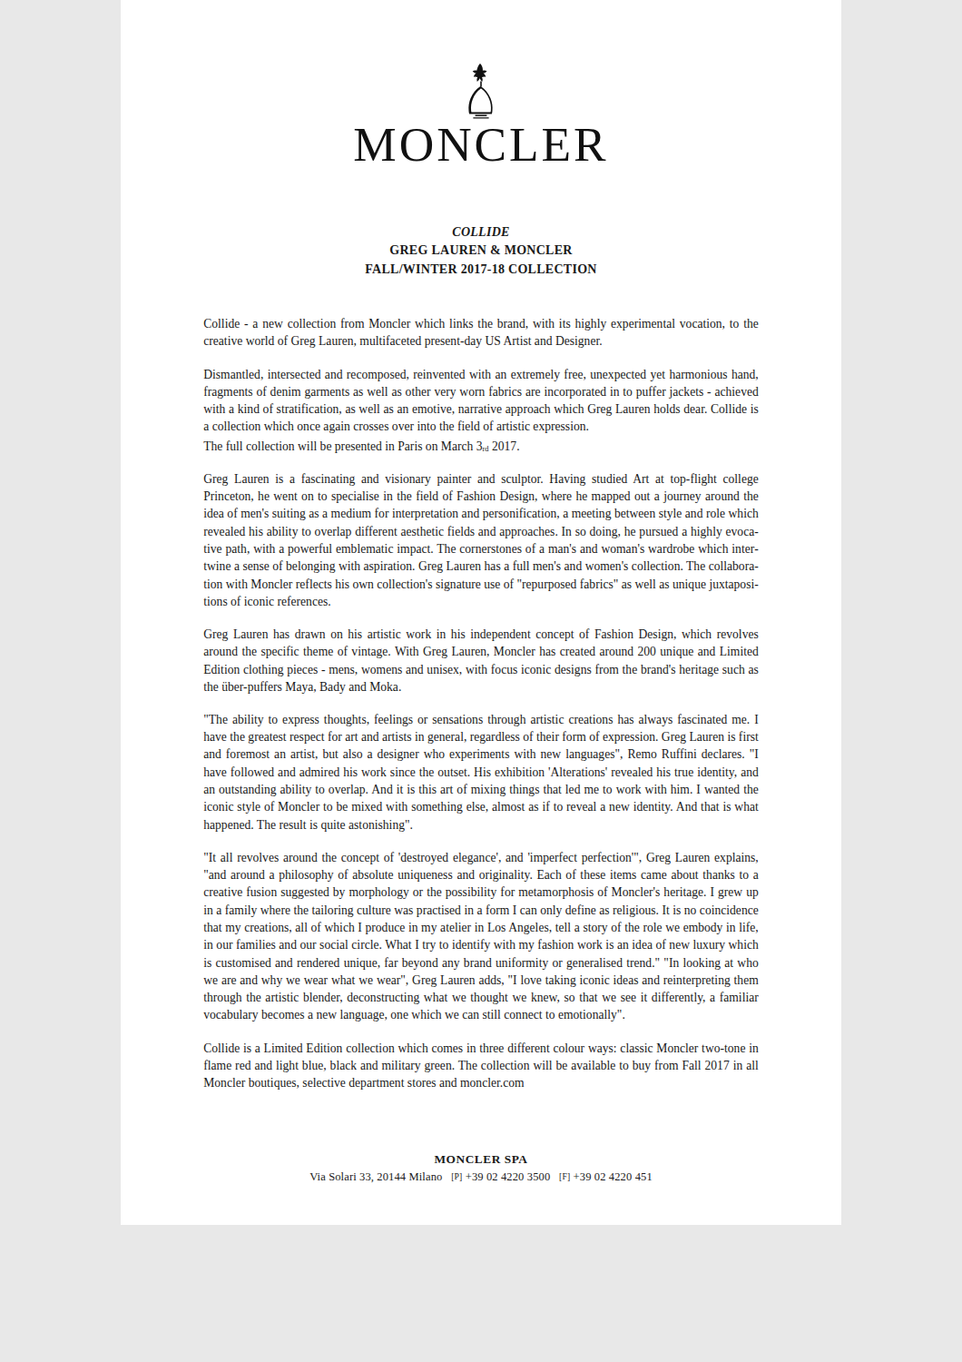MONCLER
COLLIDE
GREG LAUREN & MONCLER
FALL/WINTER 2017-18 COLLECTION
Collide - a new collection from Moncler which links the brand, with its highly experimental vocation, to the creative world of Greg Lauren, multifaceted present-day US Artist and Designer.
Dismantled, intersected and recomposed, reinvented with an extremely free, unexpected yet harmonious hand, fragments of denim garments as well as other very worn fabrics are incorporated in to puffer jackets - achieved with a kind of stratification, as well as an emotive, narrative approach which Greg Lauren holds dear. Collide is a collection which once again crosses over into the field of artistic expression.
The full collection will be presented in Paris on March 3rd 2017.
Greg Lauren is a fascinating and visionary painter and sculptor. Having studied Art at top-flight college Princeton, he went on to specialise in the field of Fashion Design, where he mapped out a journey around the idea of men's suiting as a medium for interpretation and personification, a meeting between style and role which revealed his ability to overlap different aesthetic fields and approaches. In so doing, he pursued a highly evocative path, with a powerful emblematic impact. The cornerstones of a man's and woman's wardrobe which intertwine a sense of belonging with aspiration. Greg Lauren has a full men's and women's collection. The collaboration with Moncler reflects his own collection's signature use of "repurposed fabrics" as well as unique juxtapositions of iconic references.
Greg Lauren has drawn on his artistic work in his independent concept of Fashion Design, which revolves around the specific theme of vintage. With Greg Lauren, Moncler has created around 200 unique and Limited Edition clothing pieces - mens, womens and unisex, with focus iconic designs from the brand's heritage such as the über-puffers Maya, Bady and Moka.
"The ability to express thoughts, feelings or sensations through artistic creations has always fascinated me. I have the greatest respect for art and artists in general, regardless of their form of expression. Greg Lauren is first and foremost an artist, but also a designer who experiments with new languages", Remo Ruffini declares. "I have followed and admired his work since the outset. His exhibition 'Alterations' revealed his true identity, and an outstanding ability to overlap. And it is this art of mixing things that led me to work with him. I wanted the iconic style of Moncler to be mixed with something else, almost as if to reveal a new identity. And that is what happened. The result is quite astonishing".
"It all revolves around the concept of 'destroyed elegance', and 'imperfect perfection'", Greg Lauren explains, "and around a philosophy of absolute uniqueness and originality. Each of these items came about thanks to a creative fusion suggested by morphology or the possibility for metamorphosis of Moncler's heritage. I grew up in a family where the tailoring culture was practised in a form I can only define as religious. It is no coincidence that my creations, all of which I produce in my atelier in Los Angeles, tell a story of the role we embody in life, in our families and our social circle. What I try to identify with my fashion work is an idea of new luxury which is customised and rendered unique, far beyond any brand uniformity or generalised trend." "In looking at who we are and why we wear what we wear", Greg Lauren adds, "I love taking iconic ideas and reinterpreting them through the artistic blender, deconstructing what we thought we knew, so that we see it differently, a familiar vocabulary becomes a new language, one which we can still connect to emotionally".
Collide is a Limited Edition collection which comes in three different colour ways: classic Moncler two-tone in flame red and light blue, black and military green. The collection will be available to buy from Fall 2017 in all Moncler boutiques, selective department stores and moncler.com
MONCLER SPA
Via Solari 33, 20144 Milano [P] +39 02 4220 3500 [F] +39 02 4220 451